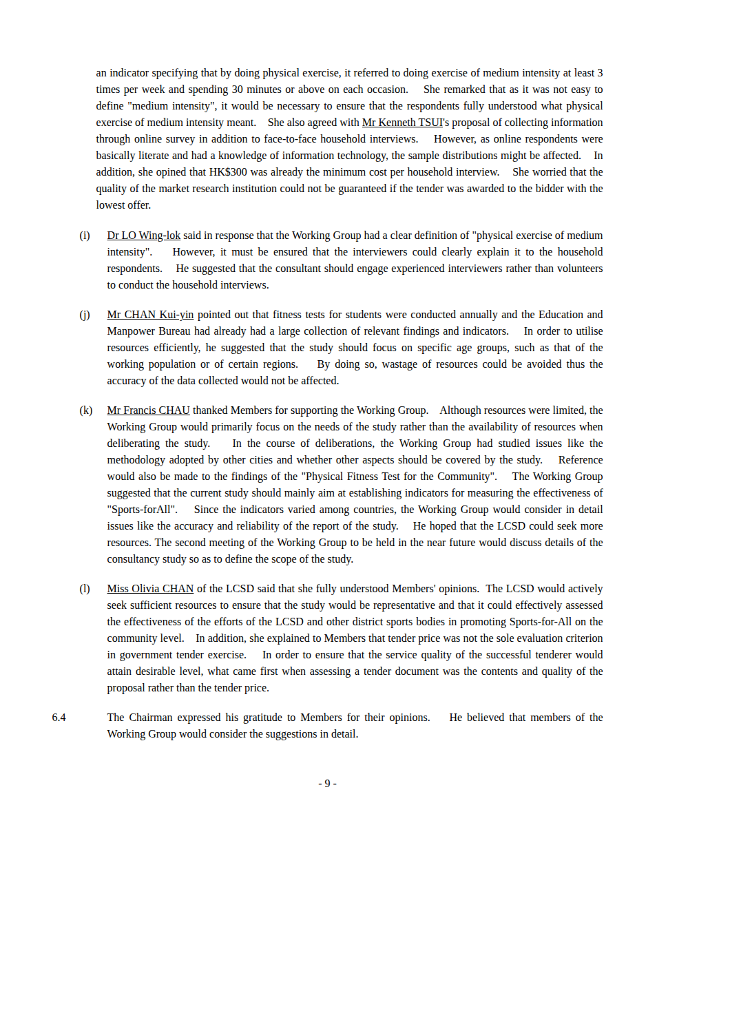an indicator specifying that by doing physical exercise, it referred to doing exercise of medium intensity at least 3 times per week and spending 30 minutes or above on each occasion. She remarked that as it was not easy to define "medium intensity", it would be necessary to ensure that the respondents fully understood what physical exercise of medium intensity meant. She also agreed with Mr Kenneth TSUI's proposal of collecting information through online survey in addition to face-to-face household interviews. However, as online respondents were basically literate and had a knowledge of information technology, the sample distributions might be affected. In addition, she opined that HK$300 was already the minimum cost per household interview. She worried that the quality of the market research institution could not be guaranteed if the tender was awarded to the bidder with the lowest offer.
(i)
Dr LO Wing-lok said in response that the Working Group had a clear definition of "physical exercise of medium intensity". However, it must be ensured that the interviewers could clearly explain it to the household respondents. He suggested that the consultant should engage experienced interviewers rather than volunteers to conduct the household interviews.
(j)
Mr CHAN Kui-yin pointed out that fitness tests for students were conducted annually and the Education and Manpower Bureau had already had a large collection of relevant findings and indicators. In order to utilise resources efficiently, he suggested that the study should focus on specific age groups, such as that of the working population or of certain regions. By doing so, wastage of resources could be avoided thus the accuracy of the data collected would not be affected.
(k)
Mr Francis CHAU thanked Members for supporting the Working Group. Although resources were limited, the Working Group would primarily focus on the needs of the study rather than the availability of resources when deliberating the study. In the course of deliberations, the Working Group had studied issues like the methodology adopted by other cities and whether other aspects should be covered by the study. Reference would also be made to the findings of the "Physical Fitness Test for the Community". The Working Group suggested that the current study should mainly aim at establishing indicators for measuring the effectiveness of "Sports-forAll". Since the indicators varied among countries, the Working Group would consider in detail issues like the accuracy and reliability of the report of the study. He hoped that the LCSD could seek more resources. The second meeting of the Working Group to be held in the near future would discuss details of the consultancy study so as to define the scope of the study.
(l)
Miss Olivia CHAN of the LCSD said that she fully understood Members' opinions. The LCSD would actively seek sufficient resources to ensure that the study would be representative and that it could effectively assessed the effectiveness of the efforts of the LCSD and other district sports bodies in promoting Sports-for-All on the community level. In addition, she explained to Members that tender price was not the sole evaluation criterion in government tender exercise. In order to ensure that the service quality of the successful tenderer would attain desirable level, what came first when assessing a tender document was the contents and quality of the proposal rather than the tender price.
6.4
The Chairman expressed his gratitude to Members for their opinions. He believed that members of the Working Group would consider the suggestions in detail.
- 9 -